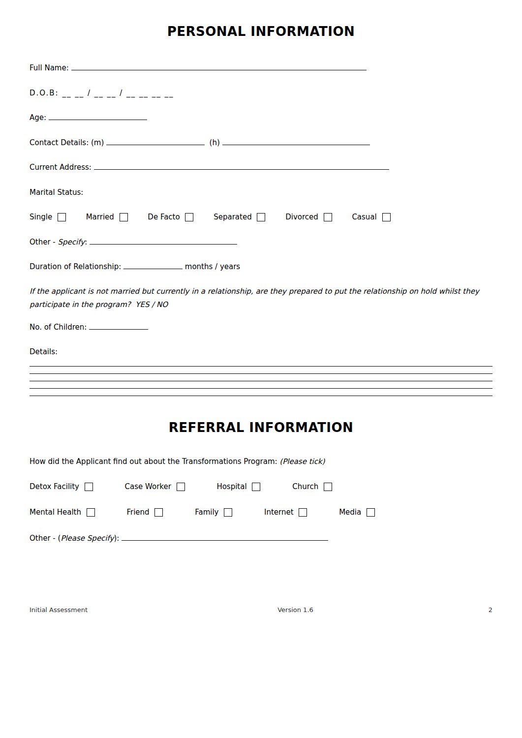PERSONAL INFORMATION
Full Name:
D.O.B: __ __ / __ __ / __ __ __ __
Age:
Contact Details: (m) (h)
Current Address:
Marital Status:
Single Married De Facto Separated Divorced Casual
Other - Specify:
Duration of Relationship: months / years
If the applicant is not married but currently in a relationship, are they prepared to put the relationship on hold whilst they participate in the program? YES / NO
No. of Children:
Details:
REFERRAL INFORMATION
How did the Applicant find out about the Transformations Program: (Please tick)
Detox Facility Case Worker Hospital Church
Mental Health Friend Family Internet Media
Other - (Please Specify):
Initial Assessment
Version 1.6
2